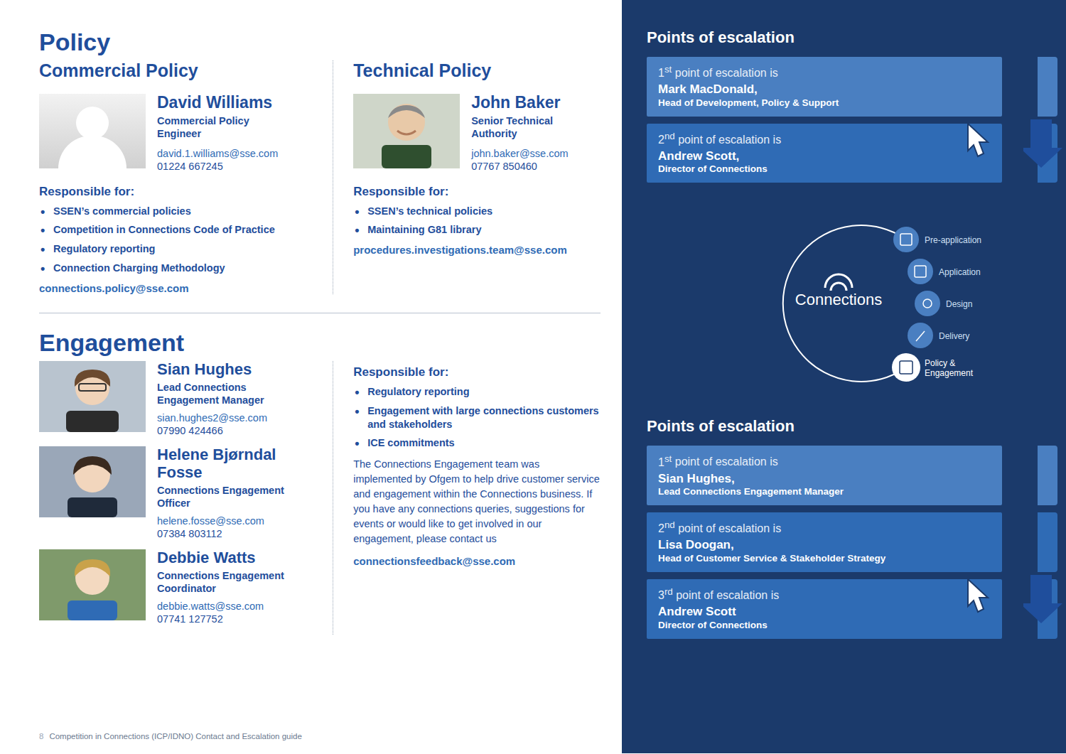Policy
Commercial Policy
David Williams
Commercial Policy
Engineer
david.1.williams@sse.com
01224 667245
Responsible for:
SSEN’s commercial policies
Competition in Connections Code of Practice
Regulatory reporting
Connection Charging Methodology
connections.policy@sse.com
Technical Policy
John Baker
Senior Technical
Authority
john.baker@sse.com
07767 850460
Responsible for:
SSEN’s technical policies
Maintaining G81 library
procedures.investigations.team@sse.com
Engagement
Sian Hughes
Lead Connections
Engagement Manager
sian.hughes2@sse.com
07990 424466
Helene Bjørndal Fosse
Connections Engagement
Officer
helene.fosse@sse.com
07384 803112
Debbie Watts
Connections Engagement
Coordinator
debbie.watts@sse.com
07741 127752
Responsible for:
Regulatory reporting
Engagement with large connections customers and stakeholders
ICE commitments
The Connections Engagement team was implemented by Ofgem to help drive customer service and engagement within the Connections business. If you have any connections queries, suggestions for events or would like to get involved in our engagement, please contact us
connectionsfeedback@sse.com
8 Competition in Connections (ICP/IDNO) Contact and Escalation guide
Points of escalation
1st point of escalation is
Mark MacDonald,
Head of Development, Policy & Support
2nd point of escalation is
Andrew Scott,
Director of Connections
Connections Pre-application Application Design Delivery Policy & Engagement
Points of escalation
1st point of escalation is
Sian Hughes,
Lead Connections Engagement Manager
2nd point of escalation is
Lisa Doogan,
Head of Customer Service & Stakeholder Strategy
3rd point of escalation is
Andrew Scott
Director of Connections